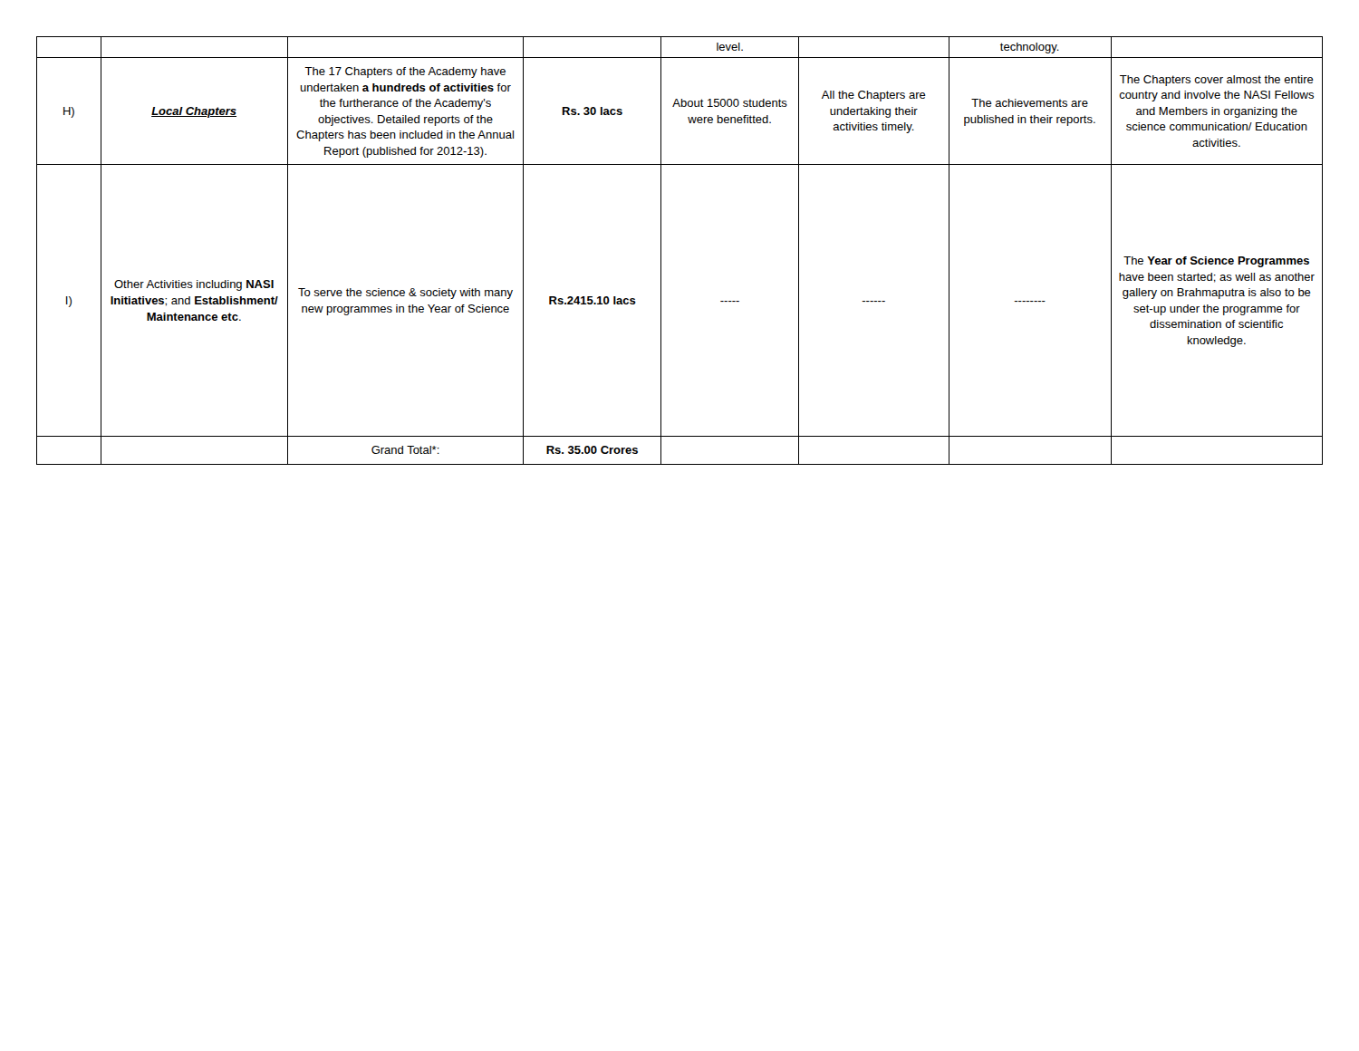| | | | | level. | | technology. | |
| H) | Local Chapters | The 17 Chapters of the Academy have undertaken a hundreds of activities for the furtherance of the Academy's objectives. Detailed reports of the Chapters has been included in the Annual Report (published for 2012-13). | Rs. 30 lacs | About 15000 students were benefitted. | All the Chapters are undertaking their activities timely. | The achievements are published in their reports. | The Chapters cover almost the entire country and involve the NASI Fellows and Members in organizing the science communication/ Education activities. |
| I) | Other Activities including NASI Initiatives ; and Establishment/ Maintenance etc . | To serve the science & society with many new programmes in the Year of Science | Rs.2415.10 lacs | ----- | ------ | -------- | The Year of Science Programmes have been started; as well as another gallery on Brahmaputra is also to be set-up under the programme for dissemination of scientific knowledge. |
| | | Grand Total*: | Rs. 35.00 Crores | | | | |